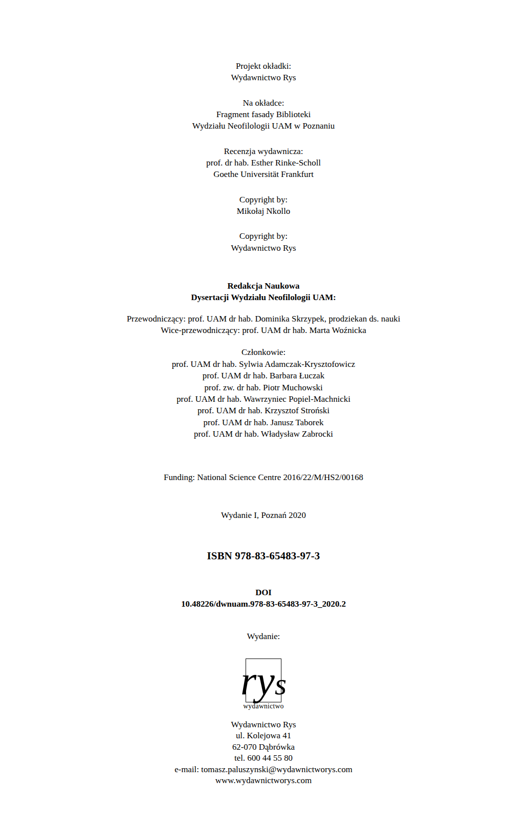Projekt okładki:
Wydawnictwo Rys
Na okładce:
Fragment fasady Biblioteki
Wydziału Neofilologii UAM w Poznaniu
Recenzja wydawnicza:
prof. dr hab. Esther Rinke-Scholl
Goethe Universität Frankfurt
Copyright by:
Mikołaj Nkollo
Copyright by:
Wydawnictwo Rys
Redakcja Naukowa
Dysertacji Wydziału Neofilologii UAM:
Przewodniczący: prof. UAM dr hab. Dominika Skrzypek, prodziekan ds. nauki
Wice-przewodniczący: prof. UAM dr hab. Marta Woźnicka
Członkowie:
prof. UAM dr hab. Sylwia Adamczak-Krysztofowicz
prof. UAM dr hab. Barbara Łuczak
prof. zw. dr hab. Piotr Muchowski
prof. UAM dr hab. Wawrzyniec Popiel-Machnicki
prof. UAM dr hab. Krzysztof Stroński
prof. UAM dr hab. Janusz Taborek
prof. UAM dr hab. Władysław Zabrocki
Funding: National Science Centre 2016/22/M/HS2/00168
Wydanie I, Poznań 2020
ISBN 978-83-65483-97-3
DOI
10.48226/dwnuam.978-83-65483-97-3_2020.2
Wydanie:
rys
wydawnictwo
Wydawnictwo Rys
ul. Kolejowa 41
62-070 Dąbrówka
tel. 600 44 55 80
e-mail: tomasz.paluszynski@wydawnictworys.com
www.wydawnictworys.com